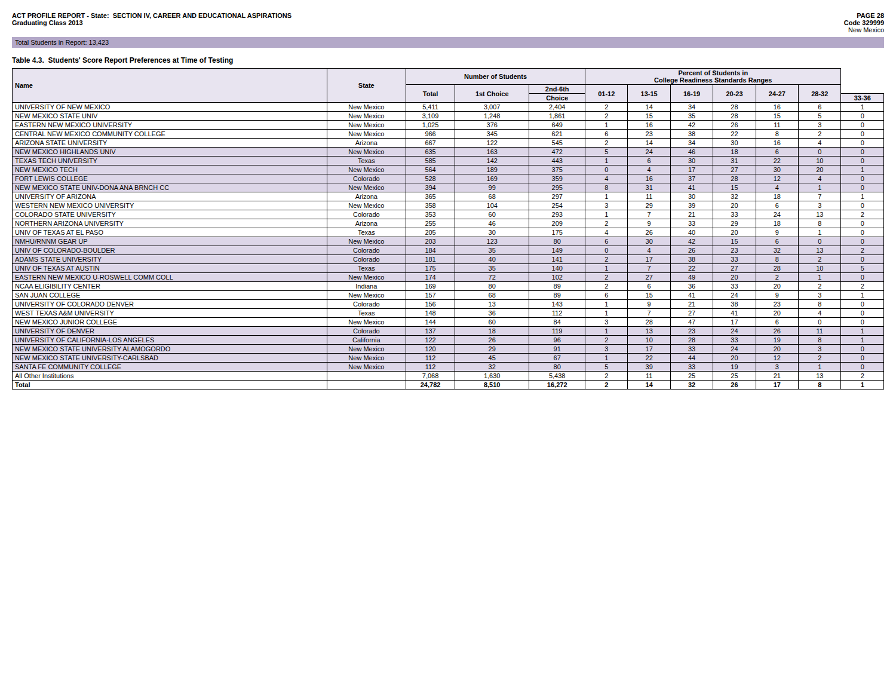ACT PROFILE REPORT - State: SECTION IV, CAREER AND EDUCATIONAL ASPIRATIONS
Graduating Class 2013
PAGE 28
Code 329999
New Mexico
Total Students in Report: 13,423
Table 4.3. Students' Score Report Preferences at Time of Testing
| Name | State | Number of Students | Percent of Students in College Readiness Standards Ranges |
| --- | --- | --- | --- |
| Total | 1st Choice | 2nd-6th | 01-12 | 13-15 | 16-19 | 20-23 | 24-27 | 28-32 |
| Choice | 33-36 |
| UNIVERSITY OF NEW MEXICO | New Mexico | 5,411 | 3,007 | 2,404 | 2 | 14 | 34 | 28 | 16 | 6 | 1 |
| NEW MEXICO STATE UNIV | New Mexico | 3,109 | 1,248 | 1,861 | 2 | 15 | 35 | 28 | 15 | 5 | 0 |
| EASTERN NEW MEXICO UNIVERSITY | New Mexico | 1,025 | 376 | 649 | 1 | 16 | 42 | 26 | 11 | 3 | 0 |
| CENTRAL NEW MEXICO COMMUNITY COLLEGE | New Mexico | 966 | 345 | 621 | 6 | 23 | 38 | 22 | 8 | 2 | 0 |
| ARIZONA STATE UNIVERSITY | Arizona | 667 | 122 | 545 | 2 | 14 | 34 | 30 | 16 | 4 | 0 |
| NEW MEXICO HIGHLANDS UNIV | New Mexico | 635 | 163 | 472 | 5 | 24 | 46 | 18 | 6 | 0 | 0 |
| TEXAS TECH UNIVERSITY | Texas | 585 | 142 | 443 | 1 | 6 | 30 | 31 | 22 | 10 | 0 |
| NEW MEXICO TECH | New Mexico | 564 | 189 | 375 | 0 | 4 | 17 | 27 | 30 | 20 | 1 |
| FORT LEWIS COLLEGE | Colorado | 528 | 169 | 359 | 4 | 16 | 37 | 28 | 12 | 4 | 0 |
| NEW MEXICO STATE UNIV-DONA ANA BRNCH CC | New Mexico | 394 | 99 | 295 | 8 | 31 | 41 | 15 | 4 | 1 | 0 |
| UNIVERSITY OF ARIZONA | Arizona | 365 | 68 | 297 | 1 | 11 | 30 | 32 | 18 | 7 | 1 |
| WESTERN NEW MEXICO UNIVERSITY | New Mexico | 358 | 104 | 254 | 3 | 29 | 39 | 20 | 6 | 3 | 0 |
| COLORADO STATE UNIVERSITY | Colorado | 353 | 60 | 293 | 1 | 7 | 21 | 33 | 24 | 13 | 2 |
| NORTHERN ARIZONA UNIVERSITY | Arizona | 255 | 46 | 209 | 2 | 9 | 33 | 29 | 18 | 8 | 0 |
| UNIV OF TEXAS AT EL PASO | Texas | 205 | 30 | 175 | 4 | 26 | 40 | 20 | 9 | 1 | 0 |
| NMHU/RNNM GEAR UP | New Mexico | 203 | 123 | 80 | 6 | 30 | 42 | 15 | 6 | 0 | 0 |
| UNIV OF COLORADO-BOULDER | Colorado | 184 | 35 | 149 | 0 | 4 | 26 | 23 | 32 | 13 | 2 |
| ADAMS STATE UNIVERSITY | Colorado | 181 | 40 | 141 | 2 | 17 | 38 | 33 | 8 | 2 | 0 |
| UNIV OF TEXAS AT AUSTIN | Texas | 175 | 35 | 140 | 1 | 7 | 22 | 27 | 28 | 10 | 5 |
| EASTERN NEW MEXICO U-ROSWELL COMM COLL | New Mexico | 174 | 72 | 102 | 2 | 27 | 49 | 20 | 2 | 1 | 0 |
| NCAA ELIGIBILITY CENTER | Indiana | 169 | 80 | 89 | 2 | 6 | 36 | 33 | 20 | 2 | 2 |
| SAN JUAN COLLEGE | New Mexico | 157 | 68 | 89 | 6 | 15 | 41 | 24 | 9 | 3 | 1 |
| UNIVERSITY OF COLORADO DENVER | Colorado | 156 | 13 | 143 | 1 | 9 | 21 | 38 | 23 | 8 | 0 |
| WEST TEXAS A&M UNIVERSITY | Texas | 148 | 36 | 112 | 1 | 7 | 27 | 41 | 20 | 4 | 0 |
| NEW MEXICO JUNIOR COLLEGE | New Mexico | 144 | 60 | 84 | 3 | 28 | 47 | 17 | 6 | 0 | 0 |
| UNIVERSITY OF DENVER | Colorado | 137 | 18 | 119 | 1 | 13 | 23 | 24 | 26 | 11 | 1 |
| UNIVERSITY OF CALIFORNIA-LOS ANGELES | California | 122 | 26 | 96 | 2 | 10 | 28 | 33 | 19 | 8 | 1 |
| NEW MEXICO STATE UNIVERSITY ALAMOGORDO | New Mexico | 120 | 29 | 91 | 3 | 17 | 33 | 24 | 20 | 3 | 0 |
| NEW MEXICO STATE UNIVERSITY-CARLSBAD | New Mexico | 112 | 45 | 67 | 1 | 22 | 44 | 20 | 12 | 2 | 0 |
| SANTA FE COMMUNITY COLLEGE | New Mexico | 112 | 32 | 80 | 5 | 39 | 33 | 19 | 3 | 1 | 0 |
| All Other Institutions | | 7,068 | 1,630 | 5,438 | 2 | 11 | 25 | 25 | 21 | 13 | 2 |
| Total | | 24,782 | 8,510 | 16,272 | 2 | 14 | 32 | 26 | 17 | 8 | 1 |